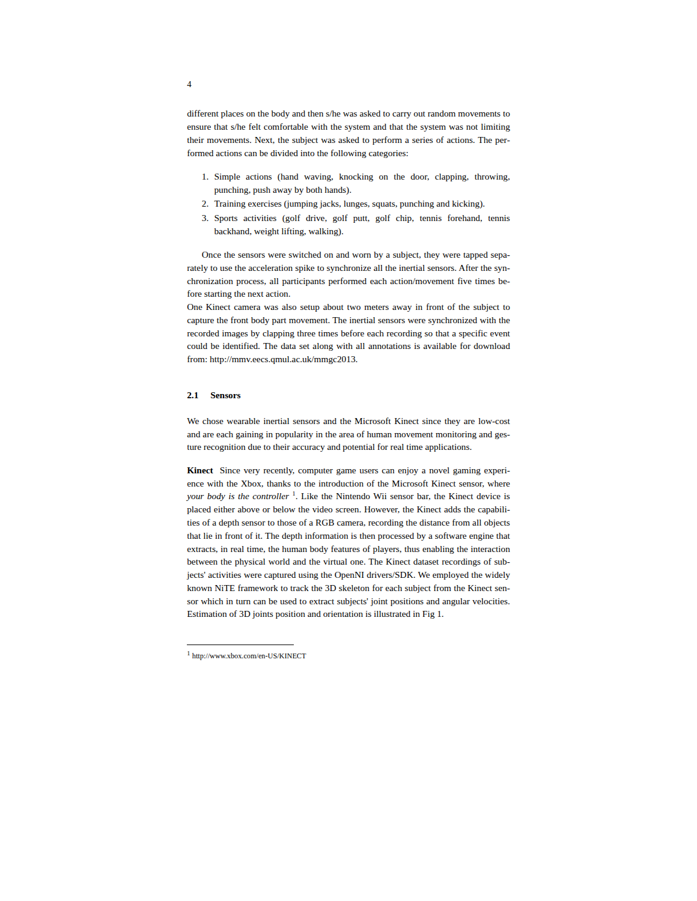4
different places on the body and then s/he was asked to carry out random movements to ensure that s/he felt comfortable with the system and that the system was not limiting their movements. Next, the subject was asked to perform a series of actions. The performed actions can be divided into the following categories:
Simple actions (hand waving, knocking on the door, clapping, throwing, punching, push away by both hands).
Training exercises (jumping jacks, lunges, squats, punching and kicking).
Sports activities (golf drive, golf putt, golf chip, tennis forehand, tennis backhand, weight lifting, walking).
Once the sensors were switched on and worn by a subject, they were tapped separately to use the acceleration spike to synchronize all the inertial sensors. After the synchronization process, all participants performed each action/movement five times before starting the next action.
One Kinect camera was also setup about two meters away in front of the subject to capture the front body part movement. The inertial sensors were synchronized with the recorded images by clapping three times before each recording so that a specific event could be identified. The data set along with all annotations is available for download from: http://mmv.eecs.qmul.ac.uk/mmgc2013.
2.1 Sensors
We chose wearable inertial sensors and the Microsoft Kinect since they are low-cost and are each gaining in popularity in the area of human movement monitoring and gesture recognition due to their accuracy and potential for real time applications.
Kinect Since very recently, computer game users can enjoy a novel gaming experience with the Xbox, thanks to the introduction of the Microsoft Kinect sensor, where your body is the controller 1. Like the Nintendo Wii sensor bar, the Kinect device is placed either above or below the video screen. However, the Kinect adds the capabilities of a depth sensor to those of a RGB camera, recording the distance from all objects that lie in front of it. The depth information is then processed by a software engine that extracts, in real time, the human body features of players, thus enabling the interaction between the physical world and the virtual one. The Kinect dataset recordings of subjects' activities were captured using the OpenNI drivers/SDK. We employed the widely known NiTE framework to track the 3D skeleton for each subject from the Kinect sensor which in turn can be used to extract subjects' joint positions and angular velocities. Estimation of 3D joints position and orientation is illustrated in Fig 1.
1http://www.xbox.com/en-US/KINECT